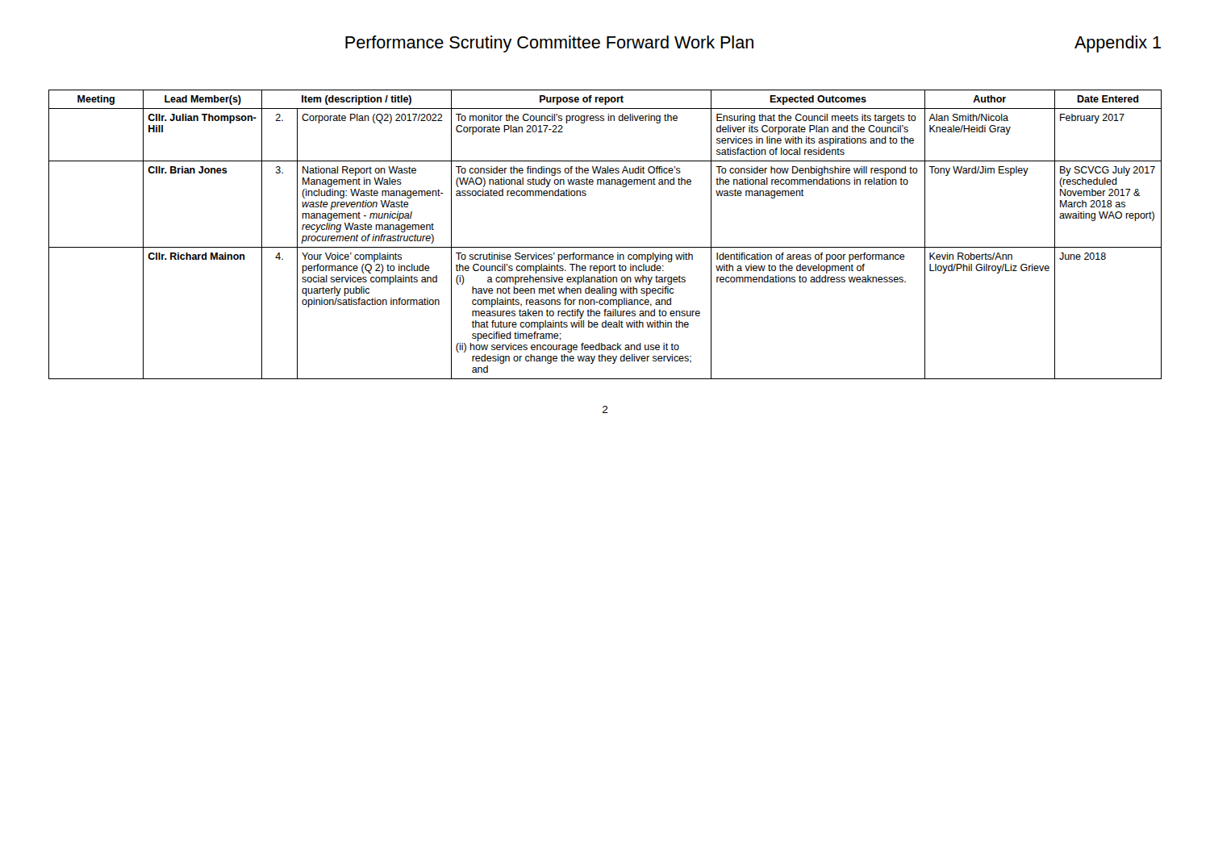Performance Scrutiny Committee Forward Work Plan
Appendix 1
| Meeting | Lead Member(s) | Item (description / title) | Purpose of report | Expected Outcomes | Author | Date Entered |
| --- | --- | --- | --- | --- | --- | --- |
| | Cllr. Julian Thompson-Hill | 2. | Corporate Plan (Q2) 2017/2022 | To monitor the Council’s progress in delivering the Corporate Plan 2017-22 | Ensuring that the Council meets its targets to deliver its Corporate Plan and the Council’s services in line with its aspirations and to the satisfaction of local residents | Alan Smith/Nicola Kneale/Heidi Gray | February 2017 |
| | Cllr. Brian Jones | 3. | National Report on Waste Management in Wales (including: Waste management- waste prevention Waste management - municipal recycling Waste management procurement of infrastructure ) | To consider the findings of the Wales Audit Office’s (WAO) national study on waste management and the associated recommendations | To consider how Denbighshire will respond to the national recommendations in relation to waste management | Tony Ward/Jim Espley | By SCVCG July 2017 (rescheduled November 2017 & March 2018 as awaiting WAO report) |
| | Cllr. Richard Mainon | 4. | Your Voice’ complaints performance (Q 2) to include social services complaints and quarterly public opinion/satisfaction information | To scrutinise Services’ performance in complying with the Council’s complaints. The report to include: (i) a comprehensive explanation on why targets have not been met when dealing with specific complaints, reasons for non-compliance, and measures taken to rectify the failures and to ensure that future complaints will be dealt with within the specified timeframe; (ii) how services encourage feedback and use it to redesign or change the way they deliver services; and | Identification of areas of poor performance with a view to the development of recommendations to address weaknesses. | Kevin Roberts/Ann Lloyd/Phil Gilroy/Liz Grieve | June 2018 |
2